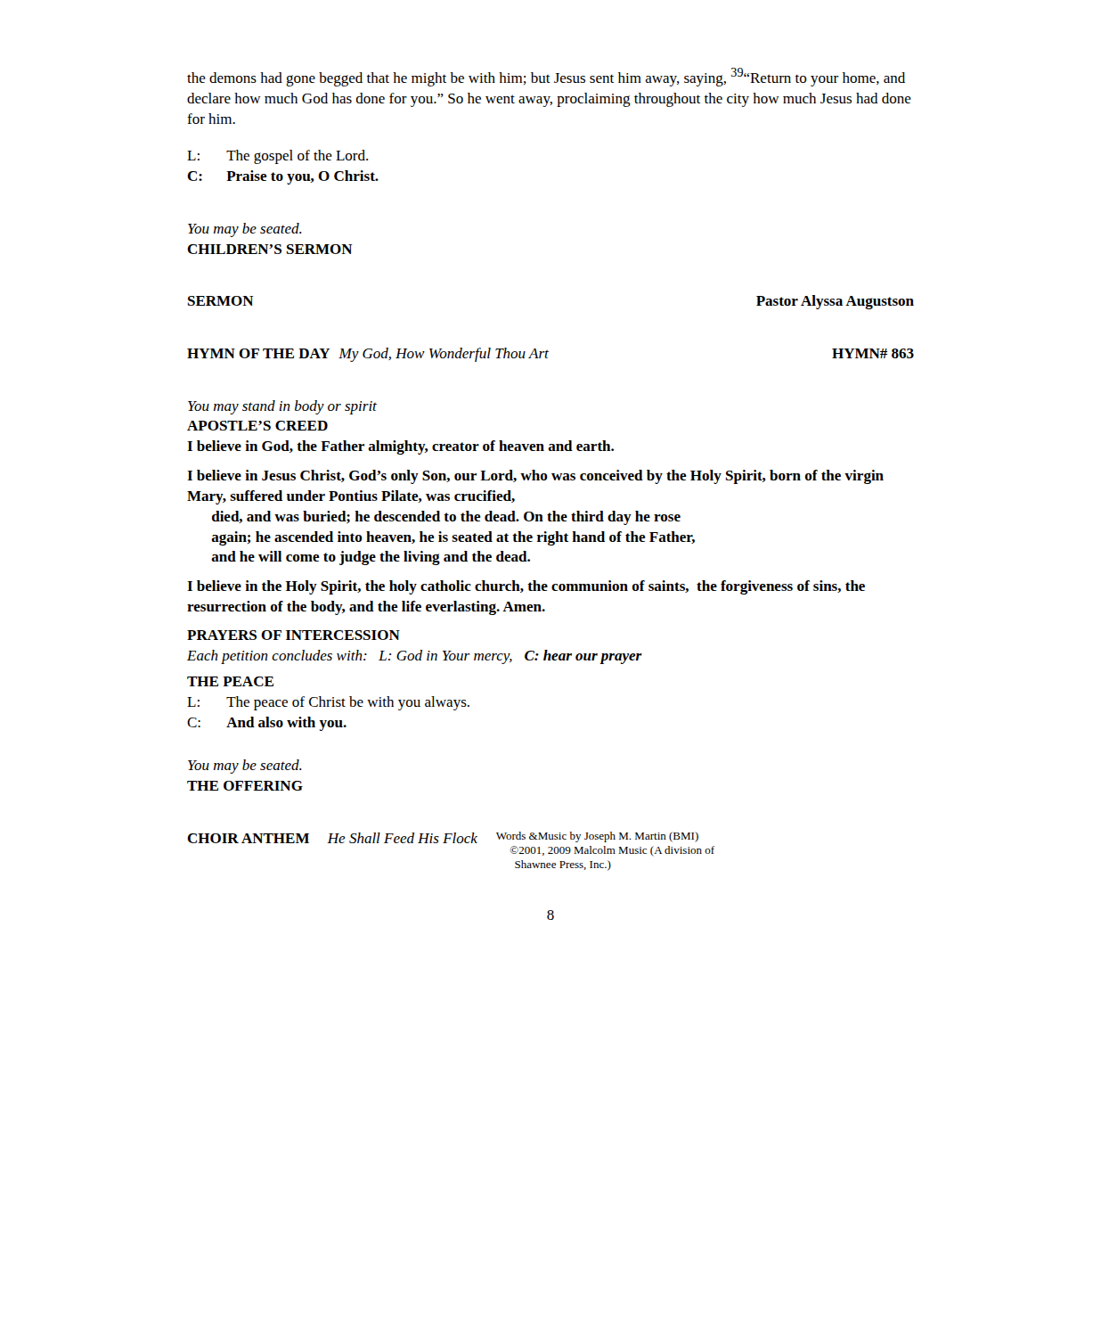the demons had gone begged that he might be with him; but Jesus sent him away, saying, 39“Return to your home, and declare how much God has done for you.” So he went away, proclaiming throughout the city how much Jesus had done for him.
L: The gospel of the Lord.
C: Praise to you, O Christ.
You may be seated.
CHILDREN’S SERMON
SERMON Pastor Alyssa Augustson
HYMN OF THE DAY My God, How Wonderful Thou Art HYMN# 863
You may stand in body or spirit
APOSTLE’S CREED
I believe in God, the Father almighty, creator of heaven and earth.
I believe in Jesus Christ, God’s only Son, our Lord, who was conceived by the Holy Spirit, born of the virgin Mary, suffered under Pontius Pilate, was crucified, died, and was buried; he descended to the dead. On the third day he rose again; he ascended into heaven, he is seated at the right hand of the Father, and he will come to judge the living and the dead.
I believe in the Holy Spirit, the holy catholic church, the communion of saints, the forgiveness of sins, the resurrection of the body, and the life everlasting. Amen.
PRAYERS OF INTERCESSION
Each petition concludes with: L: God in Your mercy, C: hear our prayer
THE PEACE
L: The peace of Christ be with you always.
C: And also with you.
You may be seated.
THE OFFERING
CHOIR ANTHEM He Shall Feed His Flock Words &Music by Joseph M. Martin (BMI) ©2001, 2009 Malcolm Music (A division of Shawnee Press, Inc.)
8